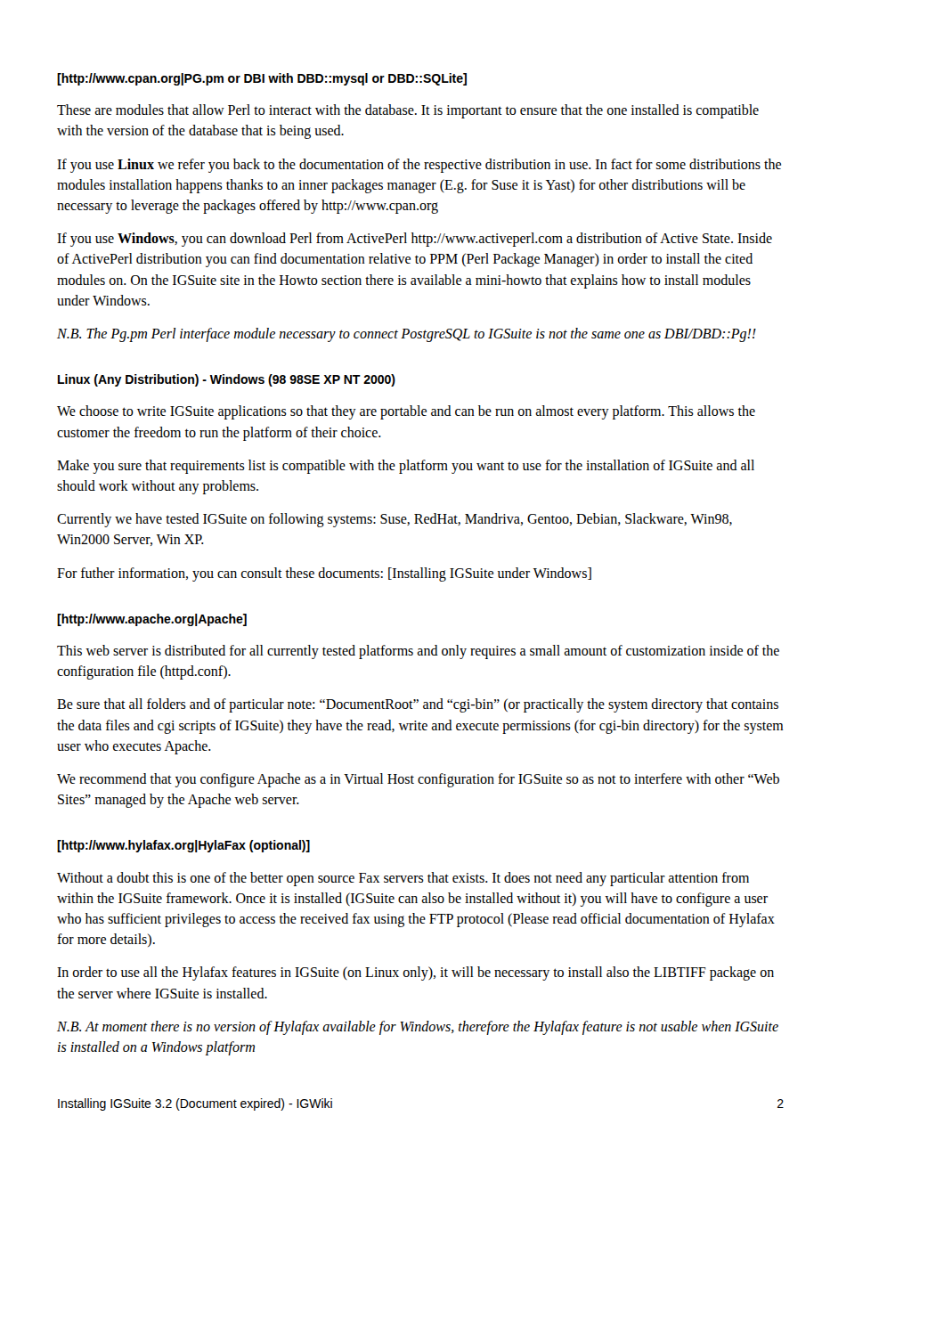[http://www.cpan.org|PG.pm or DBI with DBD::mysql or DBD::SQLite]
These are modules that allow Perl to interact with the database. It is important to ensure that the one installed is compatible with the version of the database that is being used.
If you use Linux we refer you back to the documentation of the respective distribution in use. In fact for some distributions the modules installation happens thanks to an inner packages manager (E.g. for Suse it is Yast) for other distributions will be necessary to leverage the packages offered by http://www.cpan.org
If you use Windows, you can download Perl from ActivePerl http://www.activeperl.com a distribution of Active State. Inside of ActivePerl distribution you can find documentation relative to PPM (Perl Package Manager) in order to install the cited modules on. On the IGSuite site in the Howto section there is available a mini-howto that explains how to install modules under Windows.
N.B. The Pg.pm Perl interface module necessary to connect PostgreSQL to IGSuite is not the same one as DBI/DBD::Pg!!
Linux (Any Distribution) - Windows (98 98SE XP NT 2000)
We choose to write IGSuite applications so that they are portable and can be run on almost every platform. This allows the customer the freedom to run the platform of their choice.
Make you sure that requirements list is compatible with the platform you want to use for the installation of IGSuite and all should work without any problems.
Currently we have tested IGSuite on following systems: Suse, RedHat, Mandriva, Gentoo, Debian, Slackware, Win98, Win2000 Server, Win XP.
For futher information, you can consult these documents: [Installing IGSuite under Windows]
[http://www.apache.org|Apache]
This web server is distributed for all currently tested platforms and only requires a small amount of customization inside of the configuration file (httpd.conf).
Be sure that all folders and of particular note: “DocumentRoot” and “cgi-bin” (or practically the system directory that contains the data files and cgi scripts of IGSuite) they have the read, write and execute permissions (for cgi-bin directory) for the system user who executes Apache.
We recommend that you configure Apache as a in Virtual Host configuration for IGSuite so as not to interfere with other “Web Sites” managed by the Apache web server.
[http://www.hylafax.org|HylaFax (optional)]
Without a doubt this is one of the better open source Fax servers that exists. It does not need any particular attention from within the IGSuite framework. Once it is installed (IGSuite can also be installed without it) you will have to configure a user who has sufficient privileges to access the received fax using the FTP protocol (Please read official documentation of Hylafax for more details).
In order to use all the Hylafax features in IGSuite (on Linux only), it will be necessary to install also the LIBTIFF package on the server where IGSuite is installed.
N.B. At moment there is no version of Hylafax available for Windows, therefore the Hylafax feature is not usable when IGSuite is installed on a Windows platform
Installing IGSuite 3.2 (Document expired) - IGWiki 2